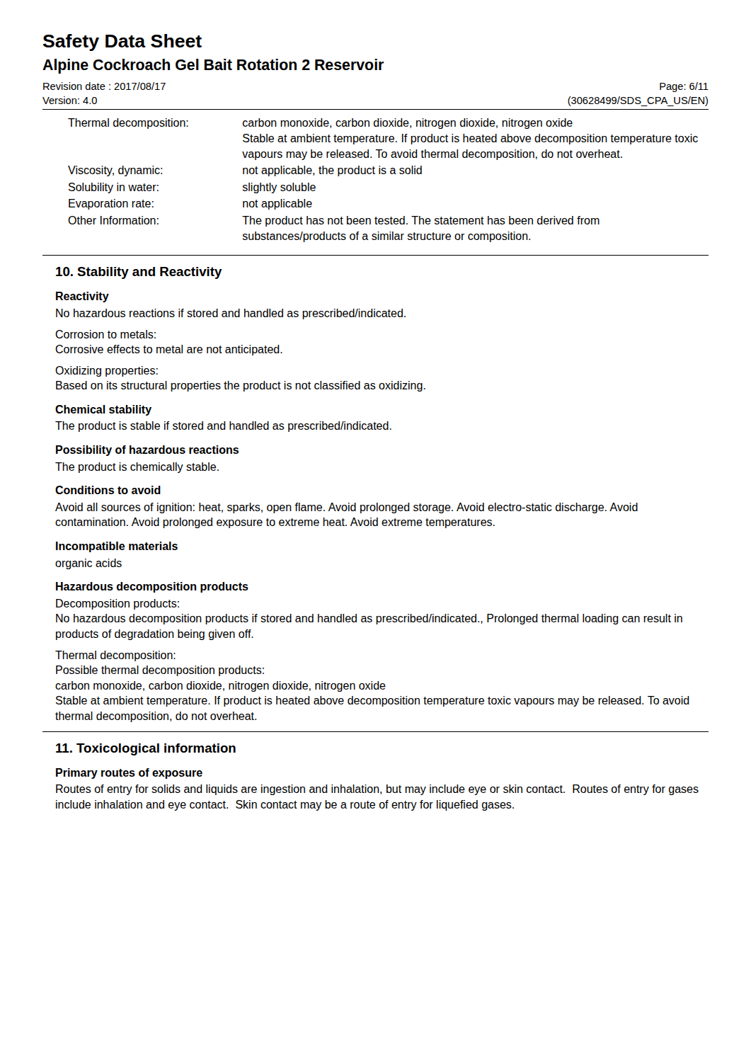Safety Data Sheet
Alpine Cockroach Gel Bait Rotation 2 Reservoir
Revision date : 2017/08/17 Version: 4.0
Page: 6/11 (30628499/SDS_CPA_US/EN)
| Thermal decomposition: | carbon monoxide, carbon dioxide, nitrogen dioxide, nitrogen oxide Stable at ambient temperature. If product is heated above decomposition temperature toxic vapours may be released. To avoid thermal decomposition, do not overheat. |
| Viscosity, dynamic: | not applicable, the product is a solid |
| Solubility in water: | slightly soluble |
| Evaporation rate: | not applicable |
| Other Information: | The product has not been tested. The statement has been derived from substances/products of a similar structure or composition. |
10. Stability and Reactivity
Reactivity
No hazardous reactions if stored and handled as prescribed/indicated.
Corrosion to metals:
Corrosive effects to metal are not anticipated.
Oxidizing properties:
Based on its structural properties the product is not classified as oxidizing.
Chemical stability
The product is stable if stored and handled as prescribed/indicated.
Possibility of hazardous reactions
The product is chemically stable.
Conditions to avoid
Avoid all sources of ignition: heat, sparks, open flame. Avoid prolonged storage. Avoid electro-static discharge. Avoid contamination. Avoid prolonged exposure to extreme heat. Avoid extreme temperatures.
Incompatible materials
organic acids
Hazardous decomposition products
Decomposition products:
No hazardous decomposition products if stored and handled as prescribed/indicated., Prolonged thermal loading can result in products of degradation being given off.
Thermal decomposition:
Possible thermal decomposition products:
carbon monoxide, carbon dioxide, nitrogen dioxide, nitrogen oxide
Stable at ambient temperature. If product is heated above decomposition temperature toxic vapours may be released. To avoid thermal decomposition, do not overheat.
11. Toxicological information
Primary routes of exposure
Routes of entry for solids and liquids are ingestion and inhalation, but may include eye or skin contact. Routes of entry for gases include inhalation and eye contact. Skin contact may be a route of entry for liquefied gases.